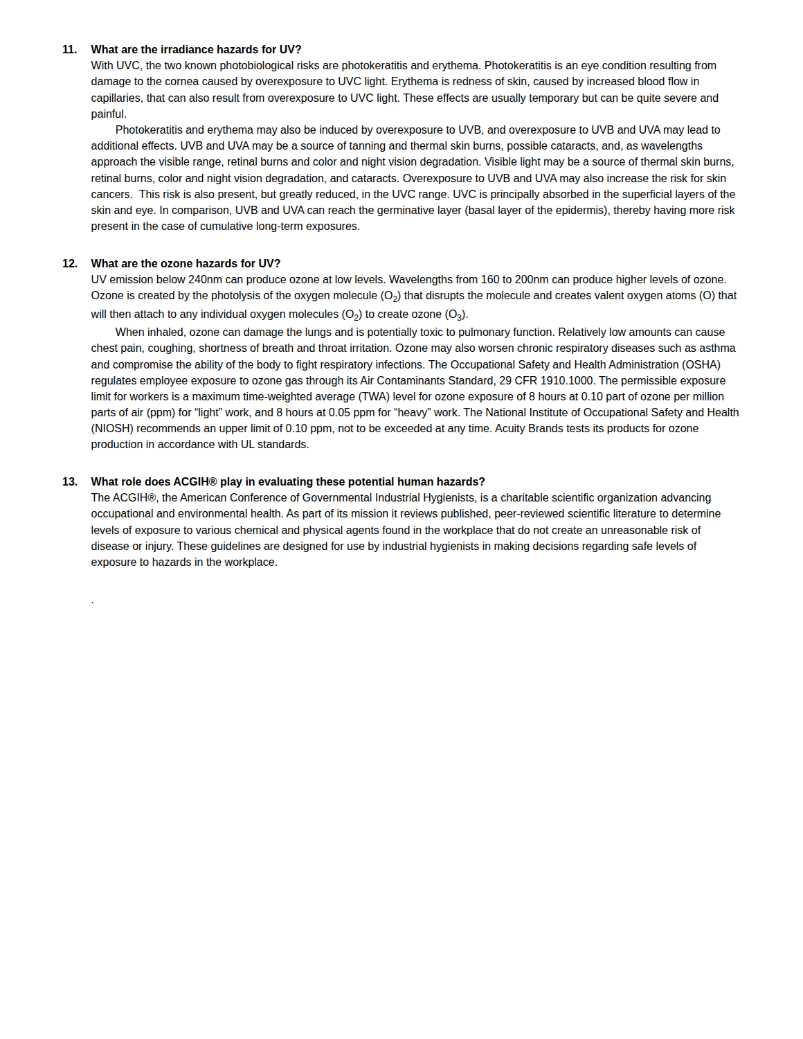What are the irradiance hazards for UV?
With UVC, the two known photobiological risks are photokeratitis and erythema. Photokeratitis is an eye condition resulting from damage to the cornea caused by overexposure to UVC light. Erythema is redness of skin, caused by increased blood flow in capillaries, that can also result from overexposure to UVC light. These effects are usually temporary but can be quite severe and painful.
Photokeratitis and erythema may also be induced by overexposure to UVB, and overexposure to UVB and UVA may lead to additional effects. UVB and UVA may be a source of tanning and thermal skin burns, possible cataracts, and, as wavelengths approach the visible range, retinal burns and color and night vision degradation. Visible light may be a source of thermal skin burns, retinal burns, color and night vision degradation, and cataracts. Overexposure to UVB and UVA may also increase the risk for skin cancers. This risk is also present, but greatly reduced, in the UVC range. UVC is principally absorbed in the superficial layers of the skin and eye. In comparison, UVB and UVA can reach the germinative layer (basal layer of the epidermis), thereby having more risk present in the case of cumulative long-term exposures.
What are the ozone hazards for UV?
UV emission below 240nm can produce ozone at low levels. Wavelengths from 160 to 200nm can produce higher levels of ozone. Ozone is created by the photolysis of the oxygen molecule (O2) that disrupts the molecule and creates valent oxygen atoms (O) that will then attach to any individual oxygen molecules (O2) to create ozone (O3).
When inhaled, ozone can damage the lungs and is potentially toxic to pulmonary function. Relatively low amounts can cause chest pain, coughing, shortness of breath and throat irritation. Ozone may also worsen chronic respiratory diseases such as asthma and compromise the ability of the body to fight respiratory infections. The Occupational Safety and Health Administration (OSHA) regulates employee exposure to ozone gas through its Air Contaminants Standard, 29 CFR 1910.1000. The permissible exposure limit for workers is a maximum time-weighted average (TWA) level for ozone exposure of 8 hours at 0.10 part of ozone per million parts of air (ppm) for “light” work, and 8 hours at 0.05 ppm for “heavy” work. The National Institute of Occupational Safety and Health (NIOSH) recommends an upper limit of 0.10 ppm, not to be exceeded at any time. Acuity Brands tests its products for ozone production in accordance with UL standards.
What role does ACGIH® play in evaluating these potential human hazards?
The ACGIH®, the American Conference of Governmental Industrial Hygienists, is a charitable scientific organization advancing occupational and environmental health. As part of its mission it reviews published, peer-reviewed scientific literature to determine levels of exposure to various chemical and physical agents found in the workplace that do not create an unreasonable risk of disease or injury. These guidelines are designed for use by industrial hygienists in making decisions regarding safe levels of exposure to hazards in the workplace.
.